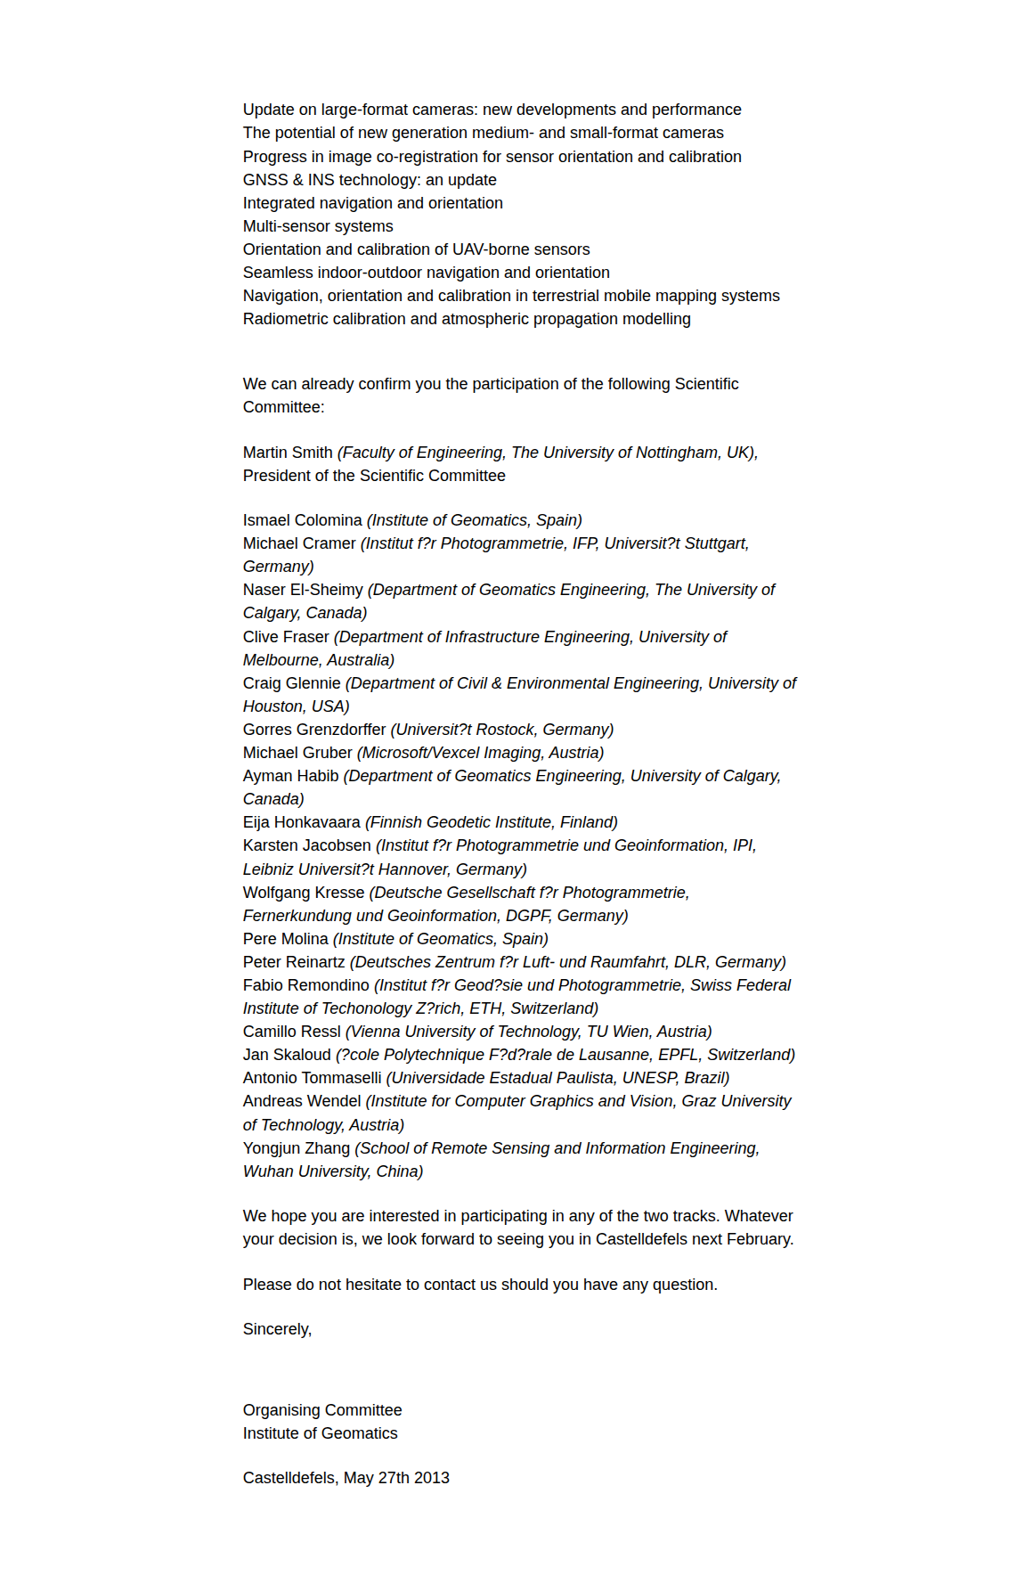Update on large-format cameras: new developments and performance
The potential of new generation medium- and small-format cameras
Progress in image co-registration for sensor orientation and calibration
GNSS & INS technology: an update
Integrated navigation and orientation
Multi-sensor systems
Orientation and calibration of UAV-borne sensors
Seamless indoor-outdoor navigation and orientation
Navigation, orientation and calibration in terrestrial mobile mapping systems
Radiometric calibration and atmospheric propagation modelling
We can already confirm you the participation of the following Scientific Committee:
Martin Smith (Faculty of Engineering, The University of Nottingham, UK), President of the Scientific Committee
Ismael Colomina (Institute of Geomatics, Spain)
Michael Cramer (Institut f?r Photogrammetrie, IFP, Universit?t Stuttgart, Germany)
Naser El-Sheimy (Department of Geomatics Engineering, The University of Calgary, Canada)
Clive Fraser (Department of Infrastructure Engineering, University of Melbourne, Australia)
Craig Glennie (Department of Civil & Environmental Engineering, University of Houston, USA)
Gorres Grenzdorffer (Universit?t Rostock, Germany)
Michael Gruber (Microsoft/Vexcel Imaging, Austria)
Ayman Habib (Department of Geomatics Engineering, University of Calgary, Canada)
Eija Honkavaara (Finnish Geodetic Institute, Finland)
Karsten Jacobsen (Institut f?r Photogrammetrie und Geoinformation, IPI, Leibniz Universit?t Hannover, Germany)
Wolfgang Kresse (Deutsche Gesellschaft f?r Photogrammetrie, Fernerkundung und Geoinformation, DGPF, Germany)
Pere Molina (Institute of Geomatics, Spain)
Peter Reinartz (Deutsches Zentrum f?r Luft- und Raumfahrt, DLR, Germany)
Fabio Remondino (Institut f?r Geod?sie und Photogrammetrie, Swiss Federal Institute of Techonology Z?rich, ETH, Switzerland)
Camillo Ressl (Vienna University of Technology, TU Wien, Austria)
Jan Skaloud (?cole Polytechnique F?d?rale de Lausanne, EPFL, Switzerland)
Antonio Tommaselli (Universidade Estadual Paulista, UNESP, Brazil)
Andreas Wendel (Institute for Computer Graphics and Vision, Graz University of Technology, Austria)
Yongjun Zhang (School of Remote Sensing and Information Engineering, Wuhan University, China)
We hope you are interested in participating in any of the two tracks. Whatever your decision is, we look forward to seeing you in Castelldefels next February.
Please do not hesitate to contact us should you have any question.
Sincerely,
Organising Committee
Institute of Geomatics
Castelldefels, May 27th 2013